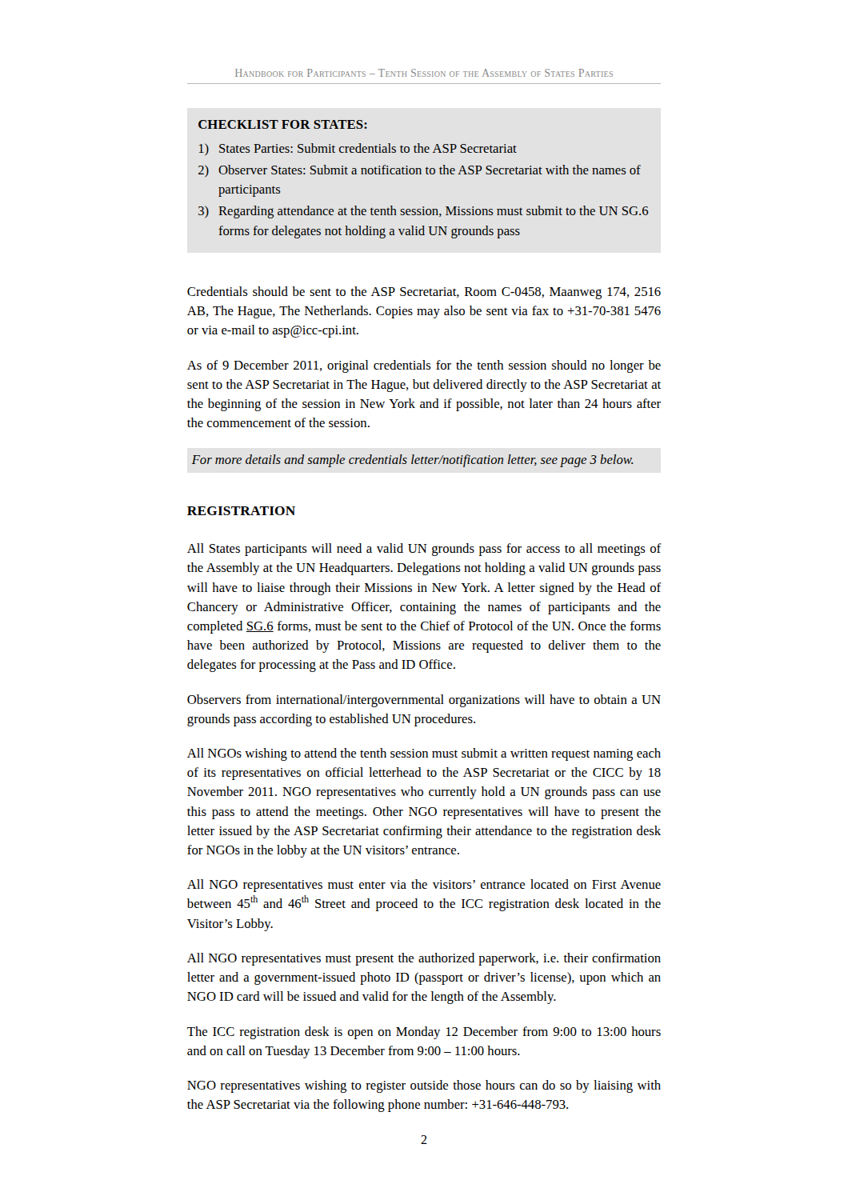Handbook for Participants – Tenth Session of the Assembly of States Parties
CHECKLIST FOR STATES:
States Parties: Submit credentials to the ASP Secretariat
Observer States: Submit a notification to the ASP Secretariat with the names of participants
Regarding attendance at the tenth session, Missions must submit to the UN SG.6 forms for delegates not holding a valid UN grounds pass
Credentials should be sent to the ASP Secretariat, Room C-0458, Maanweg 174, 2516 AB, The Hague, The Netherlands. Copies may also be sent via fax to +31-70-381 5476 or via e-mail to asp@icc-cpi.int.
As of 9 December 2011, original credentials for the tenth session should no longer be sent to the ASP Secretariat in The Hague, but delivered directly to the ASP Secretariat at the beginning of the session in New York and if possible, not later than 24 hours after the commencement of the session.
For more details and sample credentials letter/notification letter, see page 3 below.
REGISTRATION
All States participants will need a valid UN grounds pass for access to all meetings of the Assembly at the UN Headquarters. Delegations not holding a valid UN grounds pass will have to liaise through their Missions in New York. A letter signed by the Head of Chancery or Administrative Officer, containing the names of participants and the completed SG.6 forms, must be sent to the Chief of Protocol of the UN. Once the forms have been authorized by Protocol, Missions are requested to deliver them to the delegates for processing at the Pass and ID Office.
Observers from international/intergovernmental organizations will have to obtain a UN grounds pass according to established UN procedures.
All NGOs wishing to attend the tenth session must submit a written request naming each of its representatives on official letterhead to the ASP Secretariat or the CICC by 18 November 2011. NGO representatives who currently hold a UN grounds pass can use this pass to attend the meetings. Other NGO representatives will have to present the letter issued by the ASP Secretariat confirming their attendance to the registration desk for NGOs in the lobby at the UN visitors’ entrance.
All NGO representatives must enter via the visitors’ entrance located on First Avenue between 45th and 46th Street and proceed to the ICC registration desk located in the Visitor’s Lobby.
All NGO representatives must present the authorized paperwork, i.e. their confirmation letter and a government-issued photo ID (passport or driver’s license), upon which an NGO ID card will be issued and valid for the length of the Assembly.
The ICC registration desk is open on Monday 12 December from 9:00 to 13:00 hours and on call on Tuesday 13 December from 9:00 – 11:00 hours.
NGO representatives wishing to register outside those hours can do so by liaising with the ASP Secretariat via the following phone number: +31-646-448-793.
2